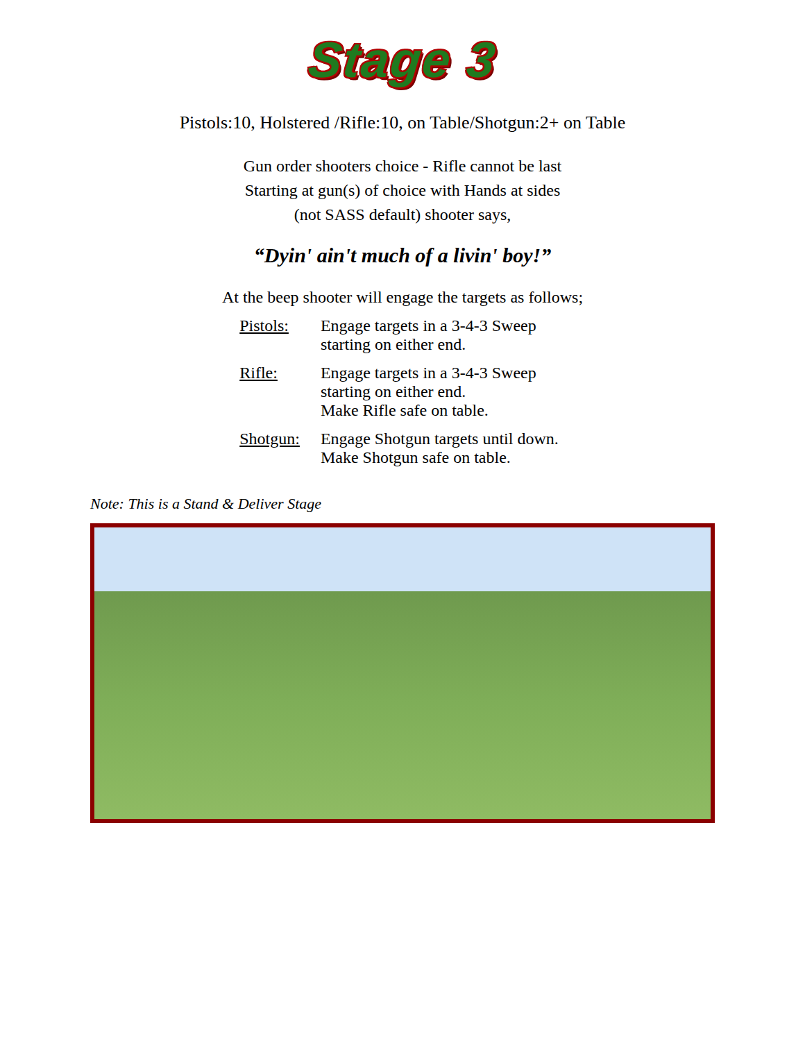Stage 3
Pistols:10, Holstered /Rifle:10, on Table/Shotgun:2+ on Table
Gun order shooters choice - Rifle cannot be last
Starting at gun(s) of choice with Hands at sides
(not SASS default) shooter says,
“Dyin' ain't much of a livin' boy!”
At the beep shooter will engage the targets as follows;
| Pistols: | Engage targets in a 3-4-3 Sweep starting on either end. |
| Rifle: | Engage targets in a 3-4-3 Sweep starting on either end. Make Rifle safe on table. |
| Shotgun: | Engage Shotgun targets until down. Make Shotgun safe on table. |
Note: This is a Stand & Deliver Stage